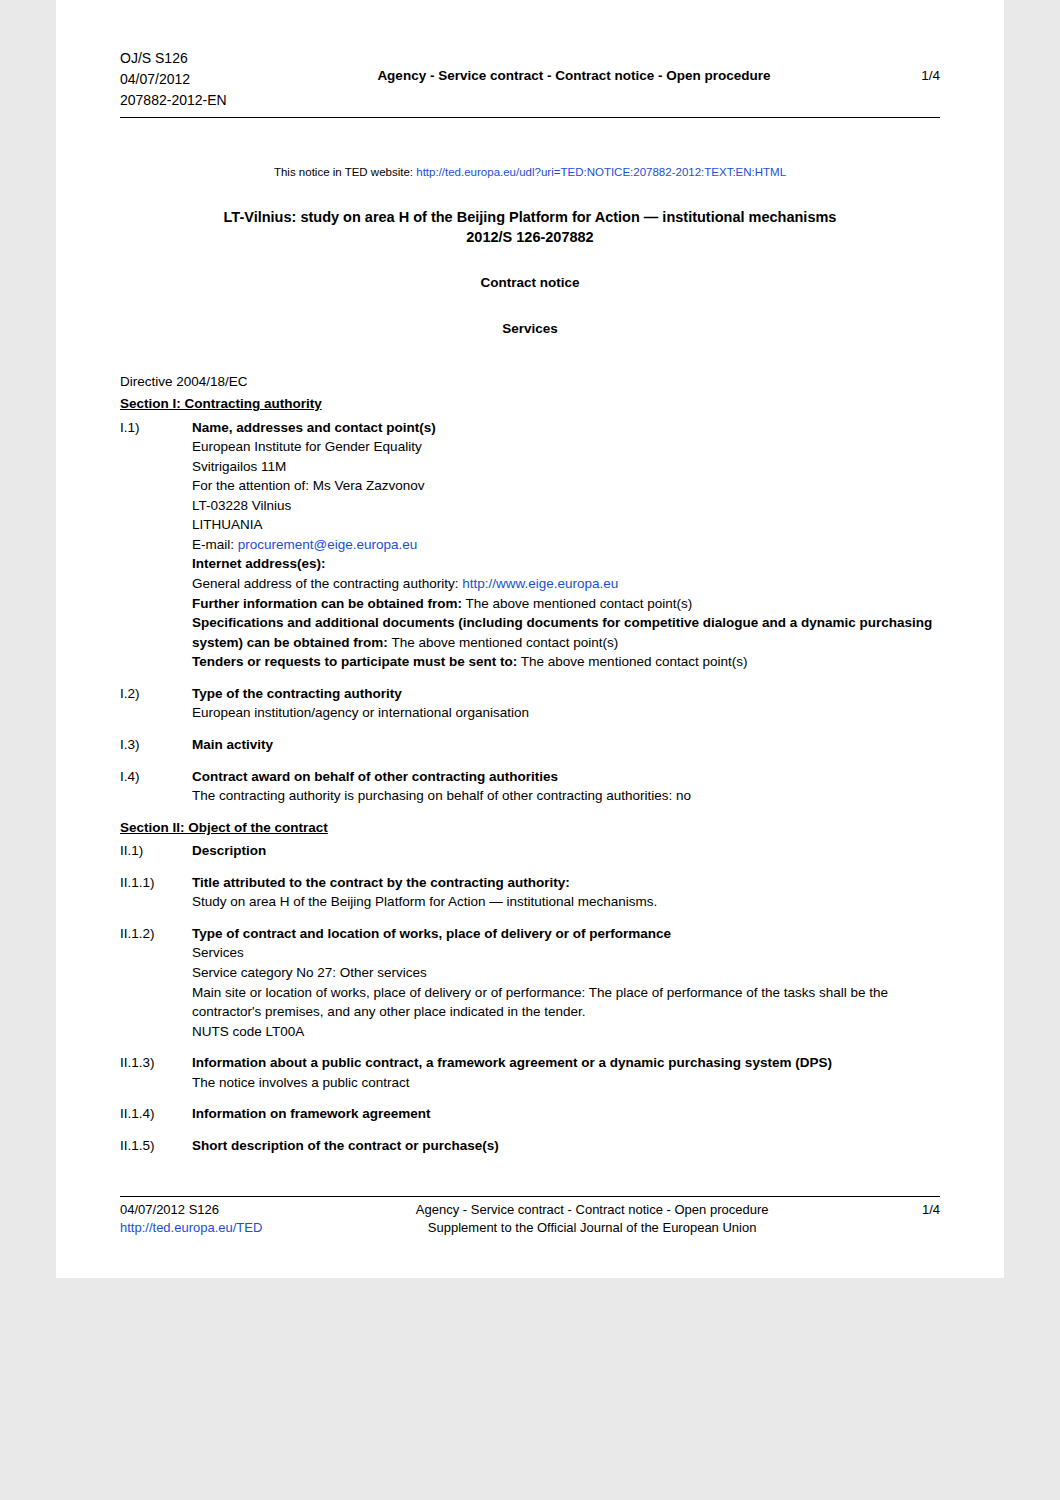OJ/S S126 04/07/2012 207882-2012-EN
Agency - Service contract - Contract notice - Open procedure
1/4
This notice in TED website: http://ted.europa.eu/udl?uri=TED:NOTICE:207882-2012:TEXT:EN:HTML
LT-Vilnius: study on area H of the Beijing Platform for Action — institutional mechanisms
2012/S 126-207882
Contract notice
Services
Directive 2004/18/EC
Section I: Contracting authority
I.1)
Name, addresses and contact point(s)
European Institute for Gender Equality
Svitrigailos 11M
For the attention of: Ms Vera Zazvonov
LT-03228 Vilnius
LITHUANIA
E-mail: procurement@eige.europa.eu
Internet address(es):
General address of the contracting authority: http://www.eige.europa.eu
Further information can be obtained from: The above mentioned contact point(s)
Specifications and additional documents (including documents for competitive dialogue and a dynamic purchasing system) can be obtained from: The above mentioned contact point(s)
Tenders or requests to participate must be sent to: The above mentioned contact point(s)
I.2)
Type of the contracting authority
European institution/agency or international organisation
I.3)
Main activity
I.4)
Contract award on behalf of other contracting authorities
The contracting authority is purchasing on behalf of other contracting authorities: no
Section II: Object of the contract
II.1)
Description
II.1.1)
Title attributed to the contract by the contracting authority:
Study on area H of the Beijing Platform for Action — institutional mechanisms.
II.1.2)
Type of contract and location of works, place of delivery or of performance
Services
Service category No 27: Other services
Main site or location of works, place of delivery or of performance: The place of performance of the tasks shall be the contractor's premises, and any other place indicated in the tender.
NUTS code LT00A
II.1.3)
Information about a public contract, a framework agreement or a dynamic purchasing system (DPS)
The notice involves a public contract
II.1.4)
Information on framework agreement
II.1.5)
Short description of the contract or purchase(s)
04/07/2012 S126 http://ted.europa.eu/TED
Agency - Service contract - Contract notice - Open procedure
Supplement to the Official Journal of the European Union
1/4